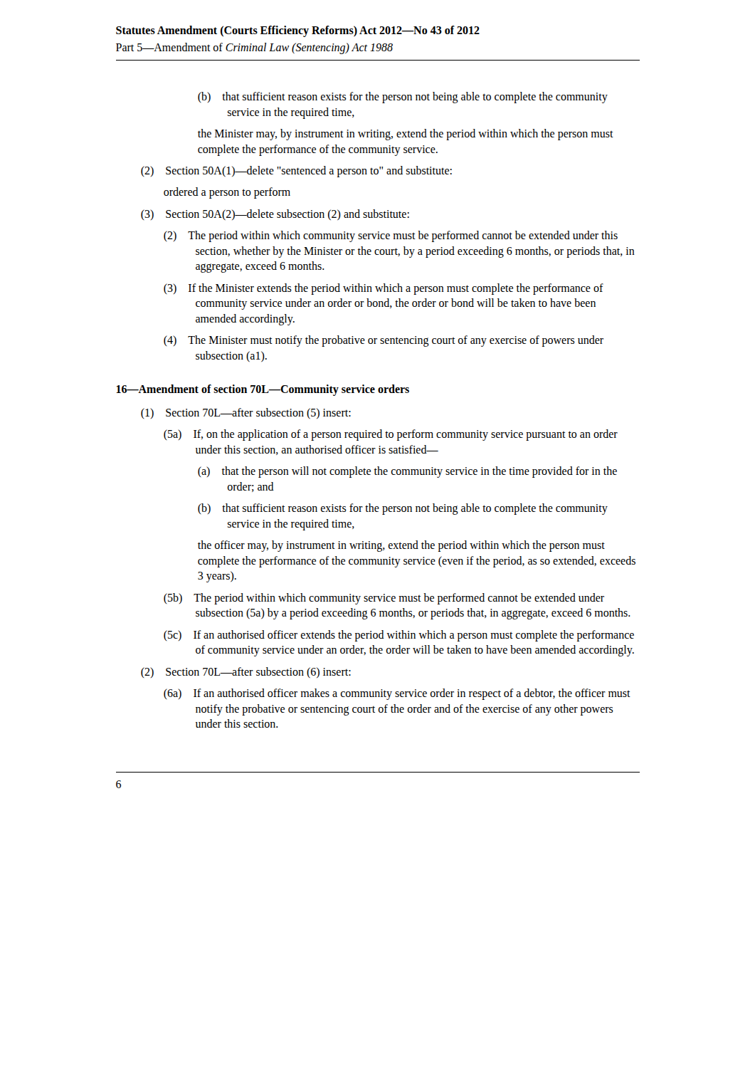Statutes Amendment (Courts Efficiency Reforms) Act 2012—No 43 of 2012
Part 5—Amendment of Criminal Law (Sentencing) Act 1988
(b) that sufficient reason exists for the person not being able to complete the community service in the required time,
the Minister may, by instrument in writing, extend the period within which the person must complete the performance of the community service.
(2) Section 50A(1)—delete "sentenced a person to" and substitute:
ordered a person to perform
(3) Section 50A(2)—delete subsection (2) and substitute:
(2) The period within which community service must be performed cannot be extended under this section, whether by the Minister or the court, by a period exceeding 6 months, or periods that, in aggregate, exceed 6 months.
(3) If the Minister extends the period within which a person must complete the performance of community service under an order or bond, the order or bond will be taken to have been amended accordingly.
(4) The Minister must notify the probative or sentencing court of any exercise of powers under subsection (a1).
16—Amendment of section 70L—Community service orders
(1) Section 70L—after subsection (5) insert:
(5a) If, on the application of a person required to perform community service pursuant to an order under this section, an authorised officer is satisfied—
(a) that the person will not complete the community service in the time provided for in the order; and
(b) that sufficient reason exists for the person not being able to complete the community service in the required time,
the officer may, by instrument in writing, extend the period within which the person must complete the performance of the community service (even if the period, as so extended, exceeds 3 years).
(5b) The period within which community service must be performed cannot be extended under subsection (5a) by a period exceeding 6 months, or periods that, in aggregate, exceed 6 months.
(5c) If an authorised officer extends the period within which a person must complete the performance of community service under an order, the order will be taken to have been amended accordingly.
(2) Section 70L—after subsection (6) insert:
(6a) If an authorised officer makes a community service order in respect of a debtor, the officer must notify the probative or sentencing court of the order and of the exercise of any other powers under this section.
6